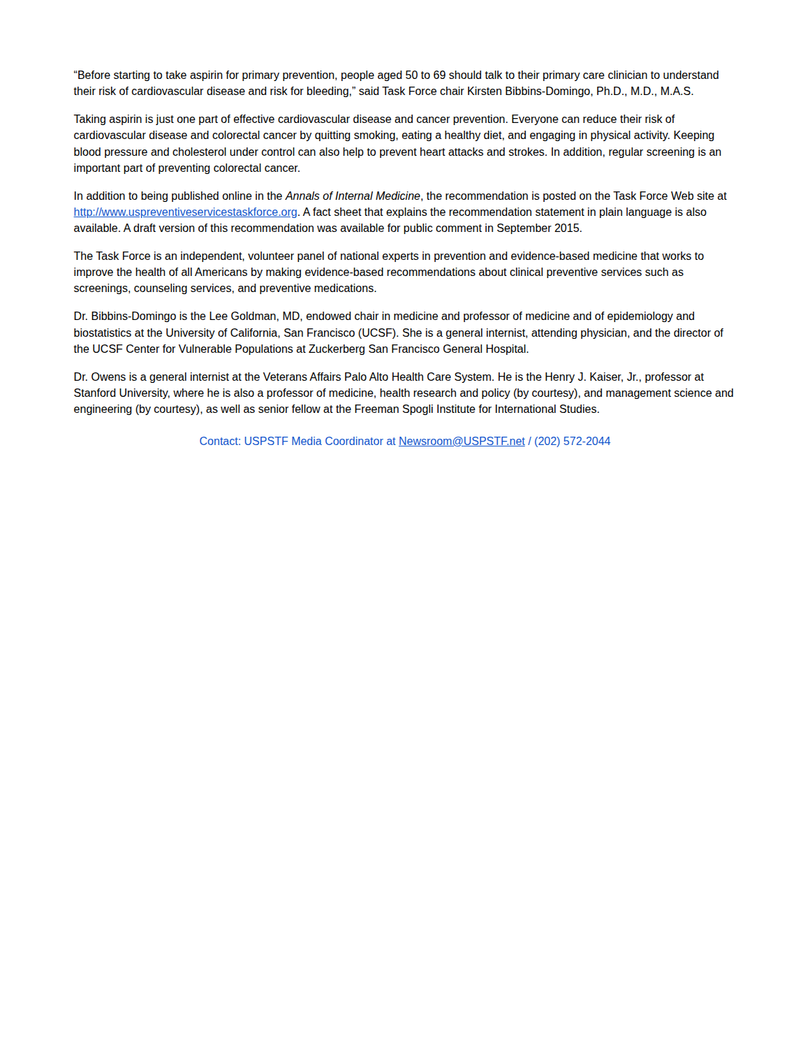“Before starting to take aspirin for primary prevention, people aged 50 to 69 should talk to their primary care clinician to understand their risk of cardiovascular disease and risk for bleeding,” said Task Force chair Kirsten Bibbins-Domingo, Ph.D., M.D., M.A.S.
Taking aspirin is just one part of effective cardiovascular disease and cancer prevention. Everyone can reduce their risk of cardiovascular disease and colorectal cancer by quitting smoking, eating a healthy diet, and engaging in physical activity. Keeping blood pressure and cholesterol under control can also help to prevent heart attacks and strokes. In addition, regular screening is an important part of preventing colorectal cancer.
In addition to being published online in the Annals of Internal Medicine, the recommendation is posted on the Task Force Web site at http://www.uspreventiveservicestaskforce.org. A fact sheet that explains the recommendation statement in plain language is also available. A draft version of this recommendation was available for public comment in September 2015.
The Task Force is an independent, volunteer panel of national experts in prevention and evidence-based medicine that works to improve the health of all Americans by making evidence-based recommendations about clinical preventive services such as screenings, counseling services, and preventive medications.
Dr. Bibbins-Domingo is the Lee Goldman, MD, endowed chair in medicine and professor of medicine and of epidemiology and biostatistics at the University of California, San Francisco (UCSF). She is a general internist, attending physician, and the director of the UCSF Center for Vulnerable Populations at Zuckerberg San Francisco General Hospital.
Dr. Owens is a general internist at the Veterans Affairs Palo Alto Health Care System. He is the Henry J. Kaiser, Jr., professor at Stanford University, where he is also a professor of medicine, health research and policy (by courtesy), and management science and engineering (by courtesy), as well as senior fellow at the Freeman Spogli Institute for International Studies.
Contact: USPSTF Media Coordinator at Newsroom@USPSTF.net / (202) 572-2044